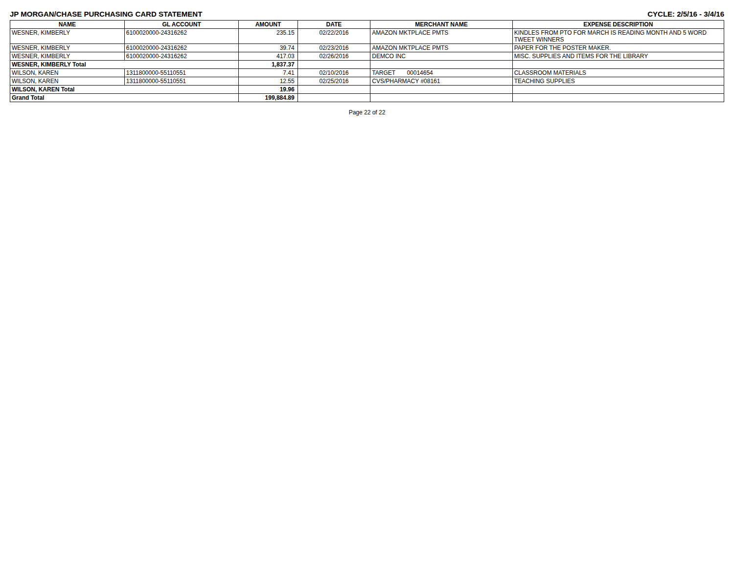JP MORGAN/CHASE PURCHASING CARD STATEMENT CYCLE: 2/5/16 - 3/4/16
| NAME | GL ACCOUNT | AMOUNT | DATE | MERCHANT NAME | EXPENSE DESCRIPTION |
| --- | --- | --- | --- | --- | --- |
| WESNER, KIMBERLY | 6100020000-24316262 | 235.15 | 02/22/2016 | AMAZON MKTPLACE PMTS | KINDLES FROM PTO FOR MARCH IS READING MONTH AND 5 WORD TWEET WINNERS |
| WESNER, KIMBERLY | 6100020000-24316262 | 39.74 | 02/23/2016 | AMAZON MKTPLACE PMTS | PAPER FOR THE POSTER MAKER. |
| WESNER, KIMBERLY | 6100020000-24316262 | 417.03 | 02/26/2016 | DEMCO INC | MISC. SUPPLIES AND ITEMS FOR THE LIBRARY |
| WESNER, KIMBERLY Total | 1,837.37 | | | |
| WILSON, KAREN | 1311800000-55110551 | 7.41 | 02/10/2016 | TARGET 00014654 | CLASSROOM MATERIALS |
| WILSON, KAREN | 1311800000-55110551 | 12.55 | 02/25/2016 | CVS/PHARMACY #08161 | TEACHING SUPPLIES |
| WILSON, KAREN Total | 19.96 | | | |
| Grand Total | 199,884.89 | | | |
Page 22 of 22